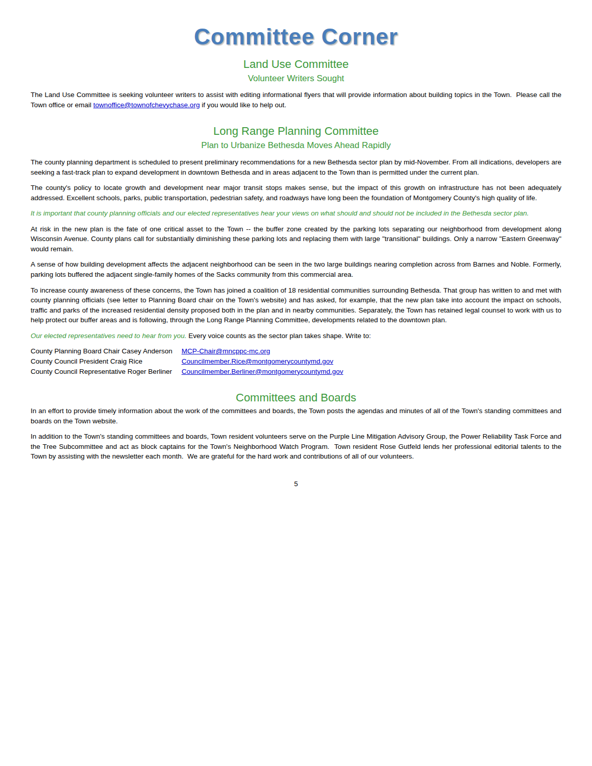Committee Corner
Land Use Committee
Volunteer Writers Sought
The Land Use Committee is seeking volunteer writers to assist with editing informational flyers that will provide information about building topics in the Town. Please call the Town office or email townoffice@townofchevychase.org if you would like to help out.
Long Range Planning Committee
Plan to Urbanize Bethesda Moves Ahead Rapidly
The county planning department is scheduled to present preliminary recommendations for a new Bethesda sector plan by mid-November. From all indications, developers are seeking a fast-track plan to expand development in downtown Bethesda and in areas adjacent to the Town than is permitted under the current plan.
The county's policy to locate growth and development near major transit stops makes sense, but the impact of this growth on infrastructure has not been adequately addressed. Excellent schools, parks, public transportation, pedestrian safety, and roadways have long been the foundation of Montgomery County's high quality of life.
It is important that county planning officials and our elected representatives hear your views on what should and should not be included in the Bethesda sector plan.
At risk in the new plan is the fate of one critical asset to the Town -- the buffer zone created by the parking lots separating our neighborhood from development along Wisconsin Avenue. County plans call for substantially diminishing these parking lots and replacing them with large "transitional" buildings. Only a narrow "Eastern Greenway" would remain.
A sense of how building development affects the adjacent neighborhood can be seen in the two large buildings nearing completion across from Barnes and Noble. Formerly, parking lots buffered the adjacent single-family homes of the Sacks community from this commercial area.
To increase county awareness of these concerns, the Town has joined a coalition of 18 residential communities surrounding Bethesda. That group has written to and met with county planning officials (see letter to Planning Board chair on the Town's website) and has asked, for example, that the new plan take into account the impact on schools, traffic and parks of the increased residential density proposed both in the plan and in nearby communities. Separately, the Town has retained legal counsel to work with us to help protect our buffer areas and is following, through the Long Range Planning Committee, developments related to the downtown plan.
Our elected representatives need to hear from you. Every voice counts as the sector plan takes shape. Write to:
| County Planning Board Chair Casey Anderson | MCP-Chair@mncppc-mc.org |
| County Council President Craig Rice | Councilmember.Rice@montgomerycountymd.gov |
| County Council Representative Roger Berliner | Councilmember.Berliner@montgomerycountymd.gov |
Committees and Boards
In an effort to provide timely information about the work of the committees and boards, the Town posts the agendas and minutes of all of the Town's standing committees and boards on the Town website.
In addition to the Town's standing committees and boards, Town resident volunteers serve on the Purple Line Mitigation Advisory Group, the Power Reliability Task Force and the Tree Subcommittee and act as block captains for the Town's Neighborhood Watch Program. Town resident Rose Gutfeld lends her professional editorial talents to the Town by assisting with the newsletter each month. We are grateful for the hard work and contributions of all of our volunteers.
5